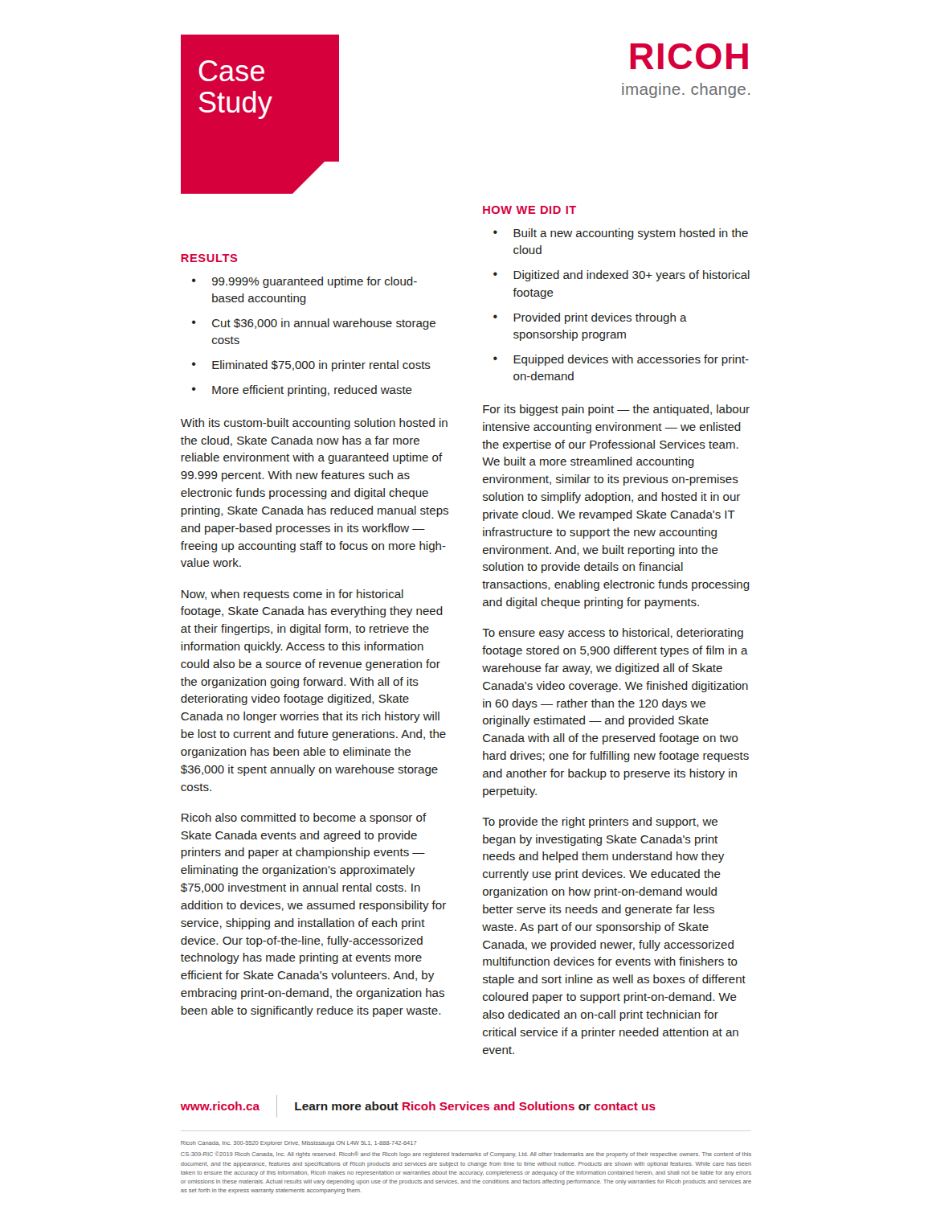Case
Study
RICOH
imagine. change.
Results
99.999% guaranteed uptime for cloud-based accounting
Cut $36,000 in annual warehouse storage costs
Eliminated $75,000 in printer rental costs
More efficient printing, reduced waste
With its custom-built accounting solution hosted in the cloud, Skate Canada now has a far more reliable environment with a guaranteed uptime of 99.999 percent. With new features such as electronic funds processing and digital cheque printing, Skate Canada has reduced manual steps and paper-based processes in its workflow — freeing up accounting staff to focus on more high-value work.
Now, when requests come in for historical footage, Skate Canada has everything they need at their fingertips, in digital form, to retrieve the information quickly. Access to this information could also be a source of revenue generation for the organization going forward. With all of its deteriorating video footage digitized, Skate Canada no longer worries that its rich history will be lost to current and future generations. And, the organization has been able to eliminate the $36,000 it spent annually on warehouse storage costs.
Ricoh also committed to become a sponsor of Skate Canada events and agreed to provide printers and paper at championship events — eliminating the organization's approximately $75,000 investment in annual rental costs. In addition to devices, we assumed responsibility for service, shipping and installation of each print device. Our top-of-the-line, fully-accessorized technology has made printing at events more efficient for Skate Canada's volunteers. And, by embracing print-on-demand, the organization has been able to significantly reduce its paper waste.
How we did it
Built a new accounting system hosted in the cloud
Digitized and indexed 30+ years of historical footage
Provided print devices through a sponsorship program
Equipped devices with accessories for print-on-demand
For its biggest pain point — the antiquated, labour intensive accounting environment — we enlisted the expertise of our Professional Services team. We built a more streamlined accounting environment, similar to its previous on-premises solution to simplify adoption, and hosted it in our private cloud. We revamped Skate Canada's IT infrastructure to support the new accounting environment. And, we built reporting into the solution to provide details on financial transactions, enabling electronic funds processing and digital cheque printing for payments.
To ensure easy access to historical, deteriorating footage stored on 5,900 different types of film in a warehouse far away, we digitized all of Skate Canada's video coverage. We finished digitization in 60 days — rather than the 120 days we originally estimated — and provided Skate Canada with all of the preserved footage on two hard drives; one for fulfilling new footage requests and another for backup to preserve its history in perpetuity.
To provide the right printers and support, we began by investigating Skate Canada's print needs and helped them understand how they currently use print devices. We educated the organization on how print-on-demand would better serve its needs and generate far less waste. As part of our sponsorship of Skate Canada, we provided newer, fully accessorized multifunction devices for events with finishers to staple and sort inline as well as boxes of different coloured paper to support print-on-demand. We also dedicated an on-call print technician for critical service if a printer needed attention at an event.
www.ricoh.ca
Learn more about Ricoh Services and Solutions or contact us
Ricoh Canada, Inc. 300-5520 Explorer Drive, Mississauga ON L4W 5L1, 1-888-742-6417
CS-309-RIC ©2019 Ricoh Canada, Inc. All rights reserved. Ricoh® and the Ricoh logo are registered trademarks of Company, Ltd. All other trademarks are the property of their respective owners. The content of this document, and the appearance, features and specifications of Ricoh products and services are subject to change from time to time without notice. Products are shown with optional features. While care has been taken to ensure the accuracy of this information, Ricoh makes no representation or warranties about the accuracy, completeness or adequacy of the information contained herein, and shall not be liable for any errors or omissions in these materials. Actual results will vary depending upon use of the products and services, and the conditions and factors affecting performance. The only warranties for Ricoh products and services are as set forth in the express warranty statements accompanying them.